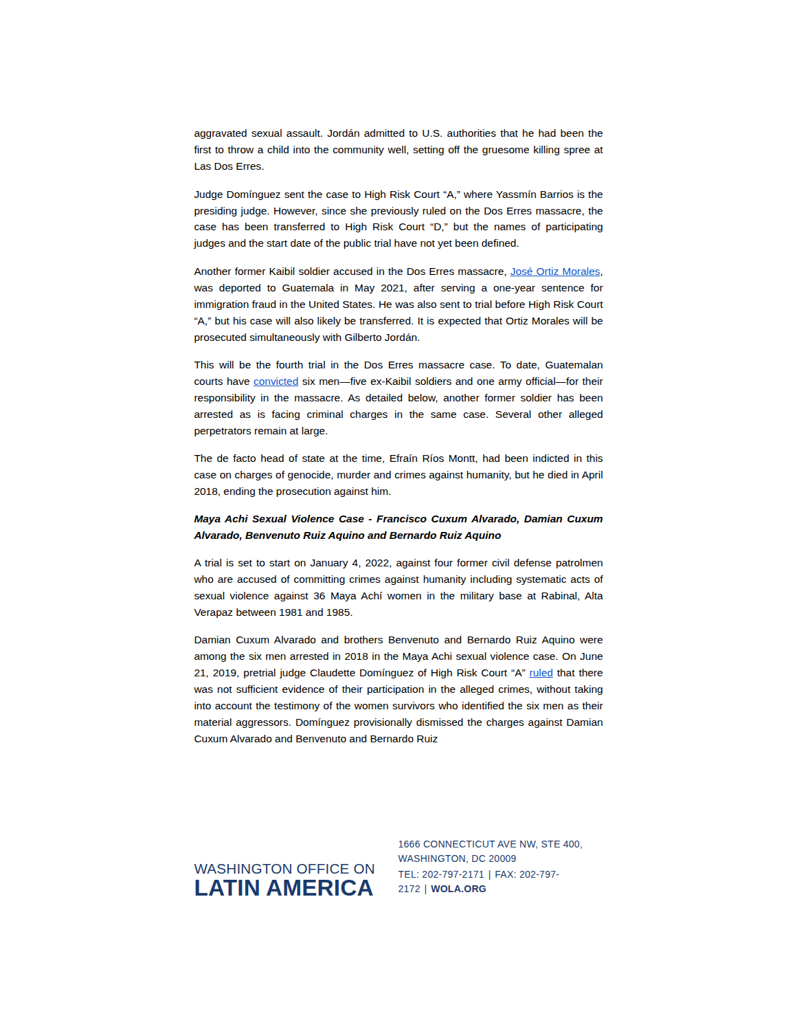aggravated sexual assault. Jordán admitted to U.S. authorities that he had been the first to throw a child into the community well, setting off the gruesome killing spree at Las Dos Erres.
Judge Domínguez sent the case to High Risk Court “A,” where Yassmín Barrios is the presiding judge. However, since she previously ruled on the Dos Erres massacre, the case has been transferred to High Risk Court “D,” but the names of participating judges and the start date of the public trial have not yet been defined.
Another former Kaibil soldier accused in the Dos Erres massacre, José Ortiz Morales, was deported to Guatemala in May 2021, after serving a one-year sentence for immigration fraud in the United States. He was also sent to trial before High Risk Court “A,” but his case will also likely be transferred. It is expected that Ortiz Morales will be prosecuted simultaneously with Gilberto Jordán.
This will be the fourth trial in the Dos Erres massacre case. To date, Guatemalan courts have convicted six men—five ex-Kaibil soldiers and one army official—for their responsibility in the massacre. As detailed below, another former soldier has been arrested as is facing criminal charges in the same case. Several other alleged perpetrators remain at large.
The de facto head of state at the time, Efraín Ríos Montt, had been indicted in this case on charges of genocide, murder and crimes against humanity, but he died in April 2018, ending the prosecution against him.
Maya Achi Sexual Violence Case - Francisco Cuxum Alvarado, Damian Cuxum Alvarado, Benvenuto Ruiz Aquino and Bernardo Ruiz Aquino
A trial is set to start on January 4, 2022, against four former civil defense patrolmen who are accused of committing crimes against humanity including systematic acts of sexual violence against 36 Maya Achí women in the military base at Rabinal, Alta Verapaz between 1981 and 1985.
Damian Cuxum Alvarado and brothers Benvenuto and Bernardo Ruiz Aquino were among the six men arrested in 2018 in the Maya Achi sexual violence case. On June 21, 2019, pretrial judge Claudette Domínguez of High Risk Court “A” ruled that there was not sufficient evidence of their participation in the alleged crimes, without taking into account the testimony of the women survivors who identified the six men as their material aggressors. Domínguez provisionally dismissed the charges against Damian Cuxum Alvarado and Benvenuto and Bernardo Ruiz
WASHINGTON OFFICE ON
LATIN AMERICA
1666 CONNECTICUT AVE NW, STE 400, WASHINGTON, DC 20009
TEL: 202-797-2171|FAX: 202-797-2172|WOLA.ORG